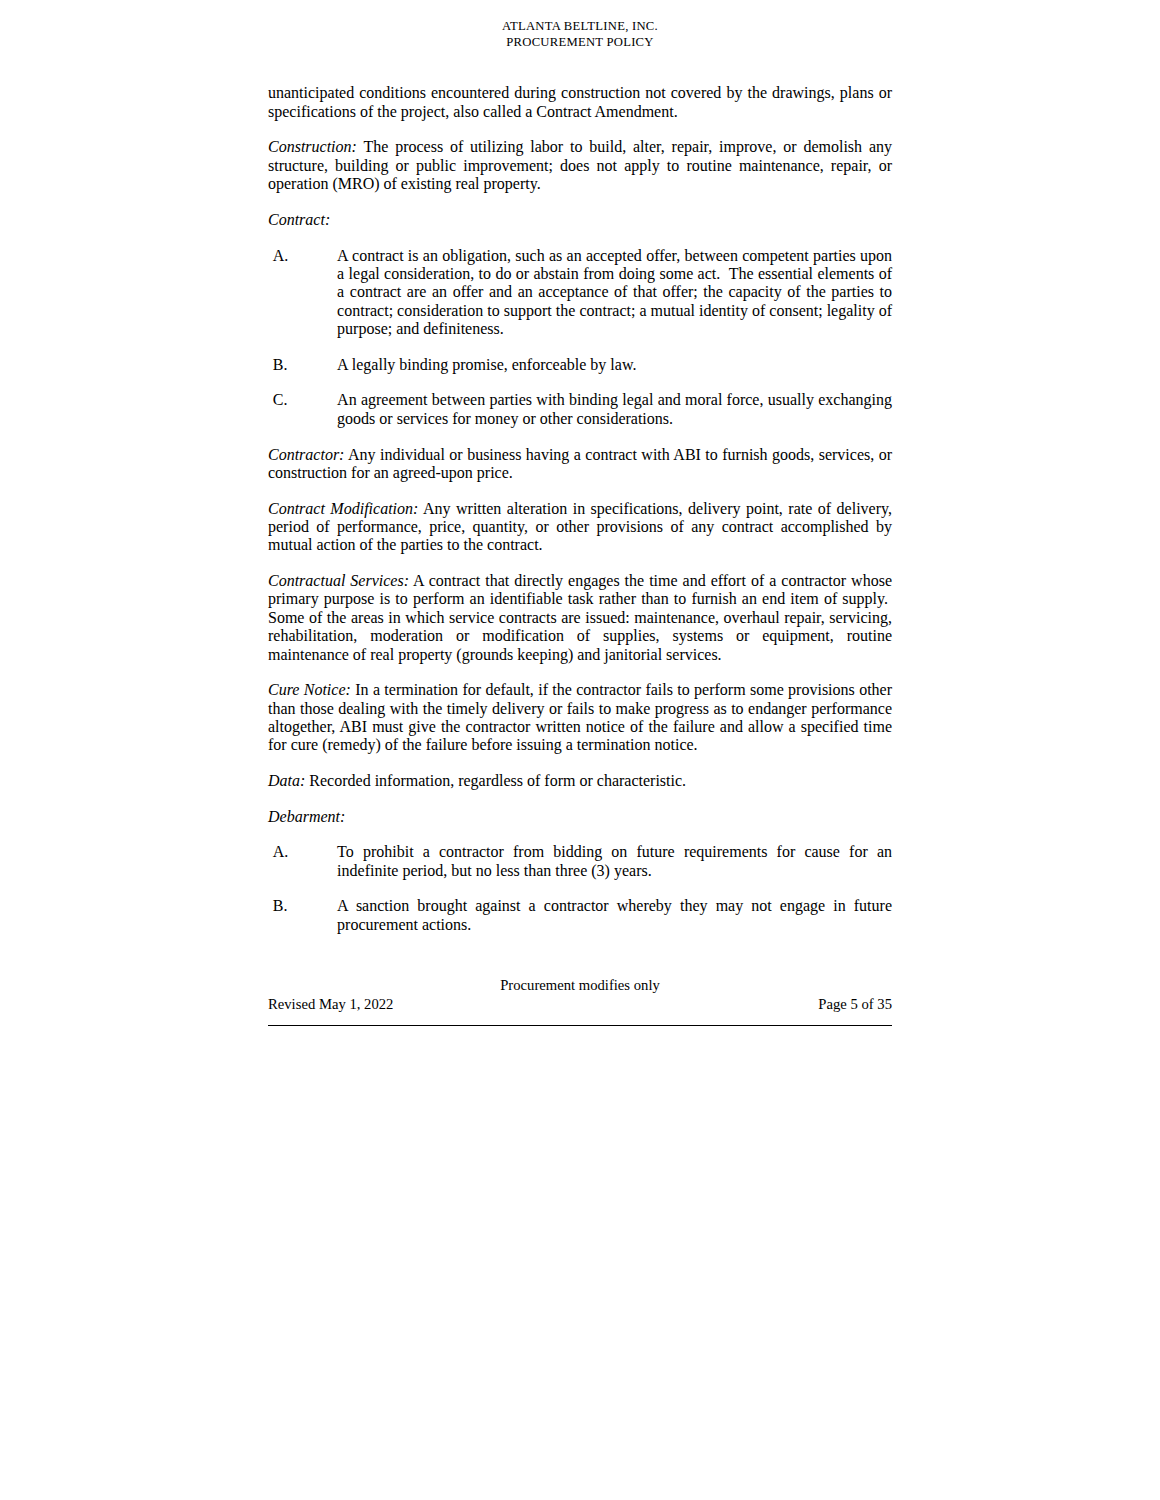Atlanta Beltline, Inc.
Procurement Policy
unanticipated conditions encountered during construction not covered by the drawings, plans or specifications of the project, also called a Contract Amendment.
Construction: The process of utilizing labor to build, alter, repair, improve, or demolish any structure, building or public improvement; does not apply to routine maintenance, repair, or operation (MRO) of existing real property.
Contract:
A.
A contract is an obligation, such as an accepted offer, between competent parties upon a legal consideration, to do or abstain from doing some act. The essential elements of a contract are an offer and an acceptance of that offer; the capacity of the parties to contract; consideration to support the contract; a mutual identity of consent; legality of purpose; and definiteness.
B.
A legally binding promise, enforceable by law.
C.
An agreement between parties with binding legal and moral force, usually exchanging goods or services for money or other considerations.
Contractor: Any individual or business having a contract with ABI to furnish goods, services, or construction for an agreed-upon price.
Contract Modification: Any written alteration in specifications, delivery point, rate of delivery, period of performance, price, quantity, or other provisions of any contract accomplished by mutual action of the parties to the contract.
Contractual Services: A contract that directly engages the time and effort of a contractor whose primary purpose is to perform an identifiable task rather than to furnish an end item of supply. Some of the areas in which service contracts are issued: maintenance, overhaul repair, servicing, rehabilitation, moderation or modification of supplies, systems or equipment, routine maintenance of real property (grounds keeping) and janitorial services.
Cure Notice: In a termination for default, if the contractor fails to perform some provisions other than those dealing with the timely delivery or fails to make progress as to endanger performance altogether, ABI must give the contractor written notice of the failure and allow a specified time for cure (remedy) of the failure before issuing a termination notice.
Data: Recorded information, regardless of form or characteristic.
Debarment:
A.
To prohibit a contractor from bidding on future requirements for cause for an indefinite period, but no less than three (3) years.
B.
A sanction brought against a contractor whereby they may not engage in future procurement actions.
Procurement modifies only
Revised May 1, 2022
Page 5 of 35